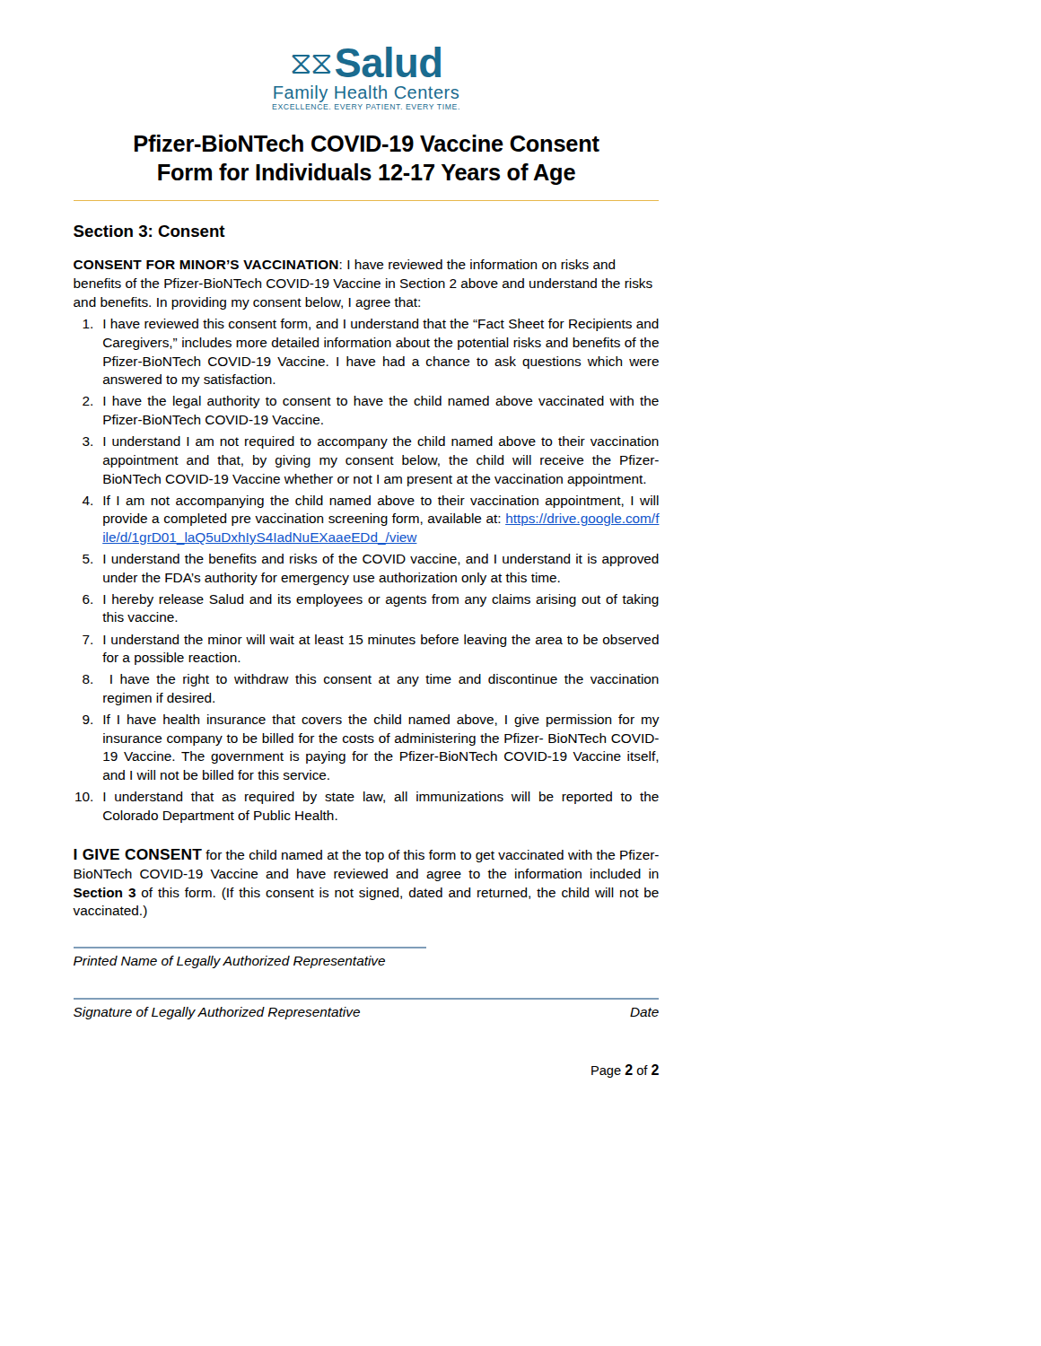⧖⧖ Salud
Family Health Centers
EXCELLENCE. EVERY PATIENT. EVERY TIME.
Pfizer-BioNTech COVID-19 Vaccine Consent
Form for Individuals 12-17 Years of Age
Section 3: Consent
CONSENT FOR MINOR’S VACCINATION: I have reviewed the information on risks and benefits of the Pfizer-BioNTech COVID-19 Vaccine in Section 2 above and understand the risks and benefits. In providing my consent below, I agree that:
I have reviewed this consent form, and I understand that the “Fact Sheet for Recipients and Caregivers,” includes more detailed information about the potential risks and benefits of the Pfizer-BioNTech COVID-19 Vaccine. I have had a chance to ask questions which were answered to my satisfaction.
I have the legal authority to consent to have the child named above vaccinated with the Pfizer-BioNTech COVID-19 Vaccine.
I understand I am not required to accompany the child named above to their vaccination appointment and that, by giving my consent below, the child will receive the Pfizer-BioNTech COVID-19 Vaccine whether or not I am present at the vaccination appointment.
If I am not accompanying the child named above to their vaccination appointment, I will provide a completed pre vaccination screening form, available at: https://drive.google.com/file/d/1grD01_laQ5uDxhIyS4IadNuEXaaeEDd_/view
I understand the benefits and risks of the COVID vaccine, and I understand it is approved under the FDA’s authority for emergency use authorization only at this time.
I hereby release Salud and its employees or agents from any claims arising out of taking this vaccine.
I understand the minor will wait at least 15 minutes before leaving the area to be observed for a possible reaction.
I have the right to withdraw this consent at any time and discontinue the vaccination regimen if desired.
If I have health insurance that covers the child named above, I give permission for my insurance company to be billed for the costs of administering the Pfizer- BioNTech COVID-19 Vaccine. The government is paying for the Pfizer-BioNTech COVID-19 Vaccine itself, and I will not be billed for this service.
I understand that as required by state law, all immunizations will be reported to the Colorado Department of Public Health.
I GIVE CONSENT for the child named at the top of this form to get vaccinated with the Pfizer-BioNTech COVID-19 Vaccine and have reviewed and agree to the information included in Section 3 of this form. (If this consent is not signed, dated and returned, the child will not be vaccinated.)
Printed Name of Legally Authorized Representative
Signature of Legally Authorized Representative Date
Page 2 of 2